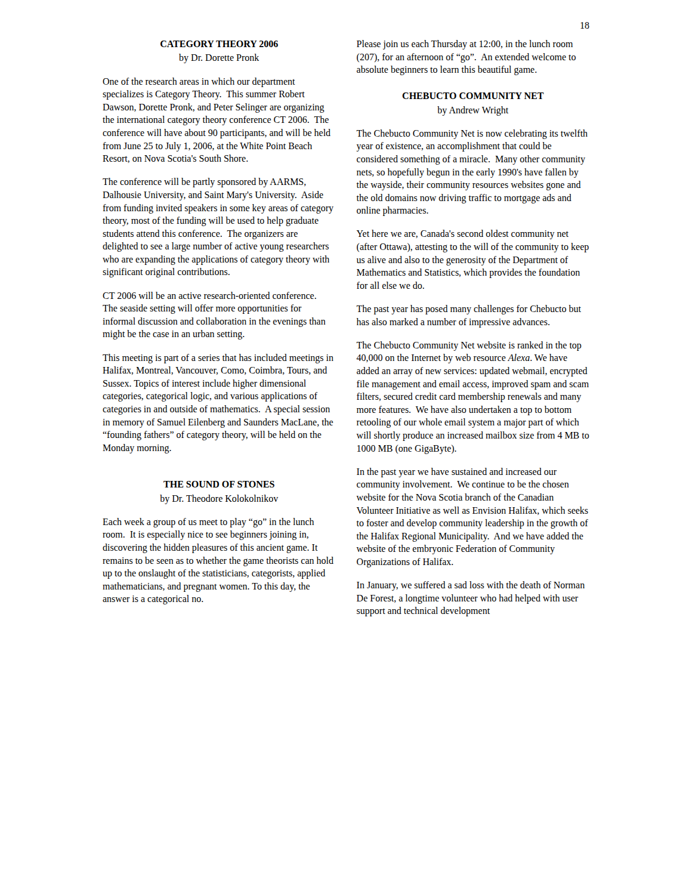18
Category Theory 2006
by Dr. Dorette Pronk
One of the research areas in which our department specializes is Category Theory. This summer Robert Dawson, Dorette Pronk, and Peter Selinger are organizing the international category theory conference CT 2006. The conference will have about 90 participants, and will be held from June 25 to July 1, 2006, at the White Point Beach Resort, on Nova Scotia's South Shore.
The conference will be partly sponsored by AARMS, Dalhousie University, and Saint Mary's University. Aside from funding invited speakers in some key areas of category theory, most of the funding will be used to help graduate students attend this conference. The organizers are delighted to see a large number of active young researchers who are expanding the applications of category theory with significant original contributions.
CT 2006 will be an active research-oriented conference. The seaside setting will offer more opportunities for informal discussion and collaboration in the evenings than might be the case in an urban setting.
This meeting is part of a series that has included meetings in Halifax, Montreal, Vancouver, Como, Coimbra, Tours, and Sussex. Topics of interest include higher dimensional categories, categorical logic, and various applications of categories in and outside of mathematics. A special session in memory of Samuel Eilenberg and Saunders MacLane, the “founding fathers” of category theory, will be held on the Monday morning.
The Sound of Stones
by Dr. Theodore Kolokolnikov
Each week a group of us meet to play “go” in the lunch room. It is especially nice to see beginners joining in, discovering the hidden pleasures of this ancient game. It remains to be seen as to whether the game theorists can hold up to the onslaught of the statisticians, categorists, applied mathematicians, and pregnant women. To this day, the answer is a categorical no.
Please join us each Thursday at 12:00, in the lunch room (207), for an afternoon of “go”. An extended welcome to absolute beginners to learn this beautiful game.
Chebucto Community Net
by Andrew Wright
The Chebucto Community Net is now celebrating its twelfth year of existence, an accomplishment that could be considered something of a miracle. Many other community nets, so hopefully begun in the early 1990's have fallen by the wayside, their community resources websites gone and the old domains now driving traffic to mortgage ads and online pharmacies.
Yet here we are, Canada's second oldest community net (after Ottawa), attesting to the will of the community to keep us alive and also to the generosity of the Department of Mathematics and Statistics, which provides the foundation for all else we do.
The past year has posed many challenges for Chebucto but has also marked a number of impressive advances.
The Chebucto Community Net website is ranked in the top 40,000 on the Internet by web resource Alexa. We have added an array of new services: updated webmail, encrypted file management and email access, improved spam and scam filters, secured credit card membership renewals and many more features. We have also undertaken a top to bottom retooling of our whole email system a major part of which will shortly produce an increased mailbox size from 4 MB to 1000 MB (one GigaByte).
In the past year we have sustained and increased our community involvement. We continue to be the chosen website for the Nova Scotia branch of the Canadian Volunteer Initiative as well as Envision Halifax, which seeks to foster and develop community leadership in the growth of the Halifax Regional Municipality. And we have added the website of the embryonic Federation of Community Organizations of Halifax.
In January, we suffered a sad loss with the death of Norman De Forest, a longtime volunteer who had helped with user support and technical development